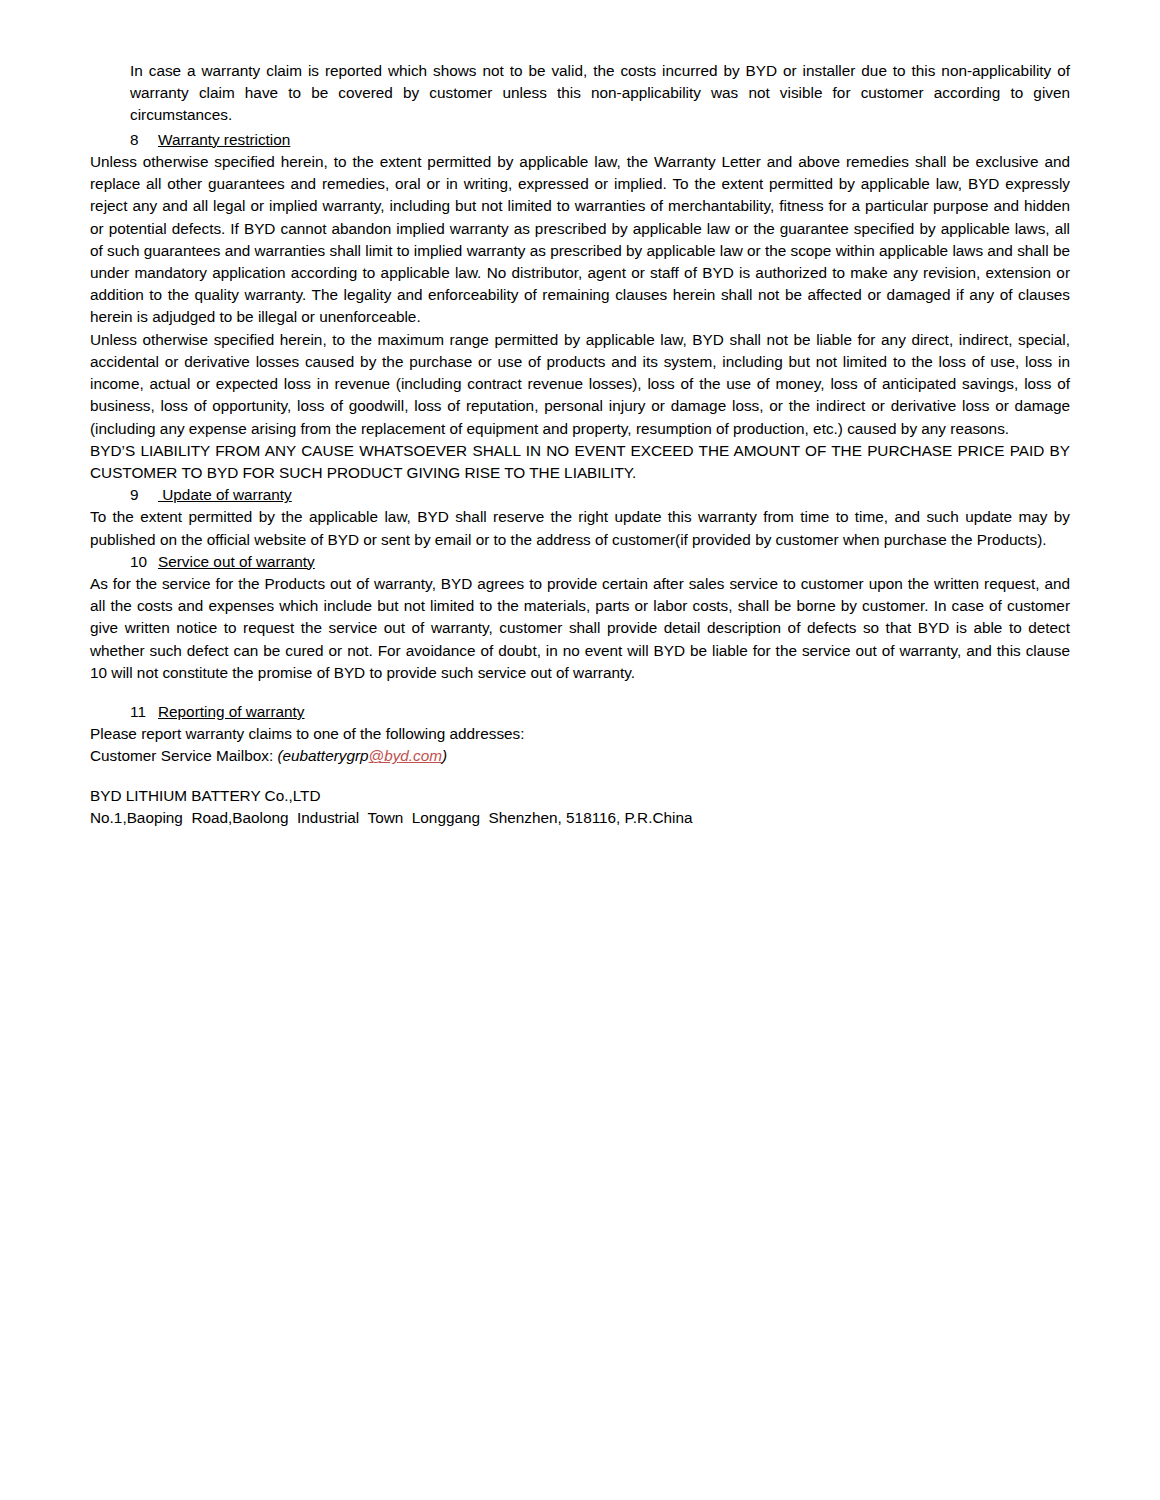In case a warranty claim is reported which shows not to be valid, the costs incurred by BYD or installer due to this non-applicability of warranty claim have to be covered by customer unless this non-applicability was not visible for customer according to given circumstances.
8 Warranty restriction
Unless otherwise specified herein, to the extent permitted by applicable law, the Warranty Letter and above remedies shall be exclusive and replace all other guarantees and remedies, oral or in writing, expressed or implied. To the extent permitted by applicable law, BYD expressly reject any and all legal or implied warranty, including but not limited to warranties of merchantability, fitness for a particular purpose and hidden or potential defects. If BYD cannot abandon implied warranty as prescribed by applicable law or the guarantee specified by applicable laws, all of such guarantees and warranties shall limit to implied warranty as prescribed by applicable law or the scope within applicable laws and shall be under mandatory application according to applicable law. No distributor, agent or staff of BYD is authorized to make any revision, extension or addition to the quality warranty. The legality and enforceability of remaining clauses herein shall not be affected or damaged if any of clauses herein is adjudged to be illegal or unenforceable.
Unless otherwise specified herein, to the maximum range permitted by applicable law, BYD shall not be liable for any direct, indirect, special, accidental or derivative losses caused by the purchase or use of products and its system, including but not limited to the loss of use, loss in income, actual or expected loss in revenue (including contract revenue losses), loss of the use of money, loss of anticipated savings, loss of business, loss of opportunity, loss of goodwill, loss of reputation, personal injury or damage loss, or the indirect or derivative loss or damage (including any expense arising from the replacement of equipment and property, resumption of production, etc.) caused by any reasons.
BYD’S LIABILITY FROM ANY CAUSE WHATSOEVER SHALL IN NO EVENT EXCEED THE AMOUNT OF THE PURCHASE PRICE PAID BY CUSTOMER TO BYD FOR SUCH PRODUCT GIVING RISE TO THE LIABILITY.
9 Update of warranty
To the extent permitted by the applicable law, BYD shall reserve the right update this warranty from time to time, and such update may by published on the official website of BYD or sent by email or to the address of customer(if provided by customer when purchase the Products).
10 Service out of warranty
As for the service for the Products out of warranty, BYD agrees to provide certain after sales service to customer upon the written request, and all the costs and expenses which include but not limited to the materials, parts or labor costs, shall be borne by customer. In case of customer give written notice to request the service out of warranty, customer shall provide detail description of defects so that BYD is able to detect whether such defect can be cured or not. For avoidance of doubt, in no event will BYD be liable for the service out of warranty, and this clause 10 will not constitute the promise of BYD to provide such service out of warranty.
11 Reporting of warranty
Please report warranty claims to one of the following addresses:
Customer Service Mailbox: (eubatterygrp@byd.com)
BYD LITHIUM BATTERY Co.,LTD
No.1,Baoping Road,Baolong Industrial Town Longgang Shenzhen, 518116, P.R.China